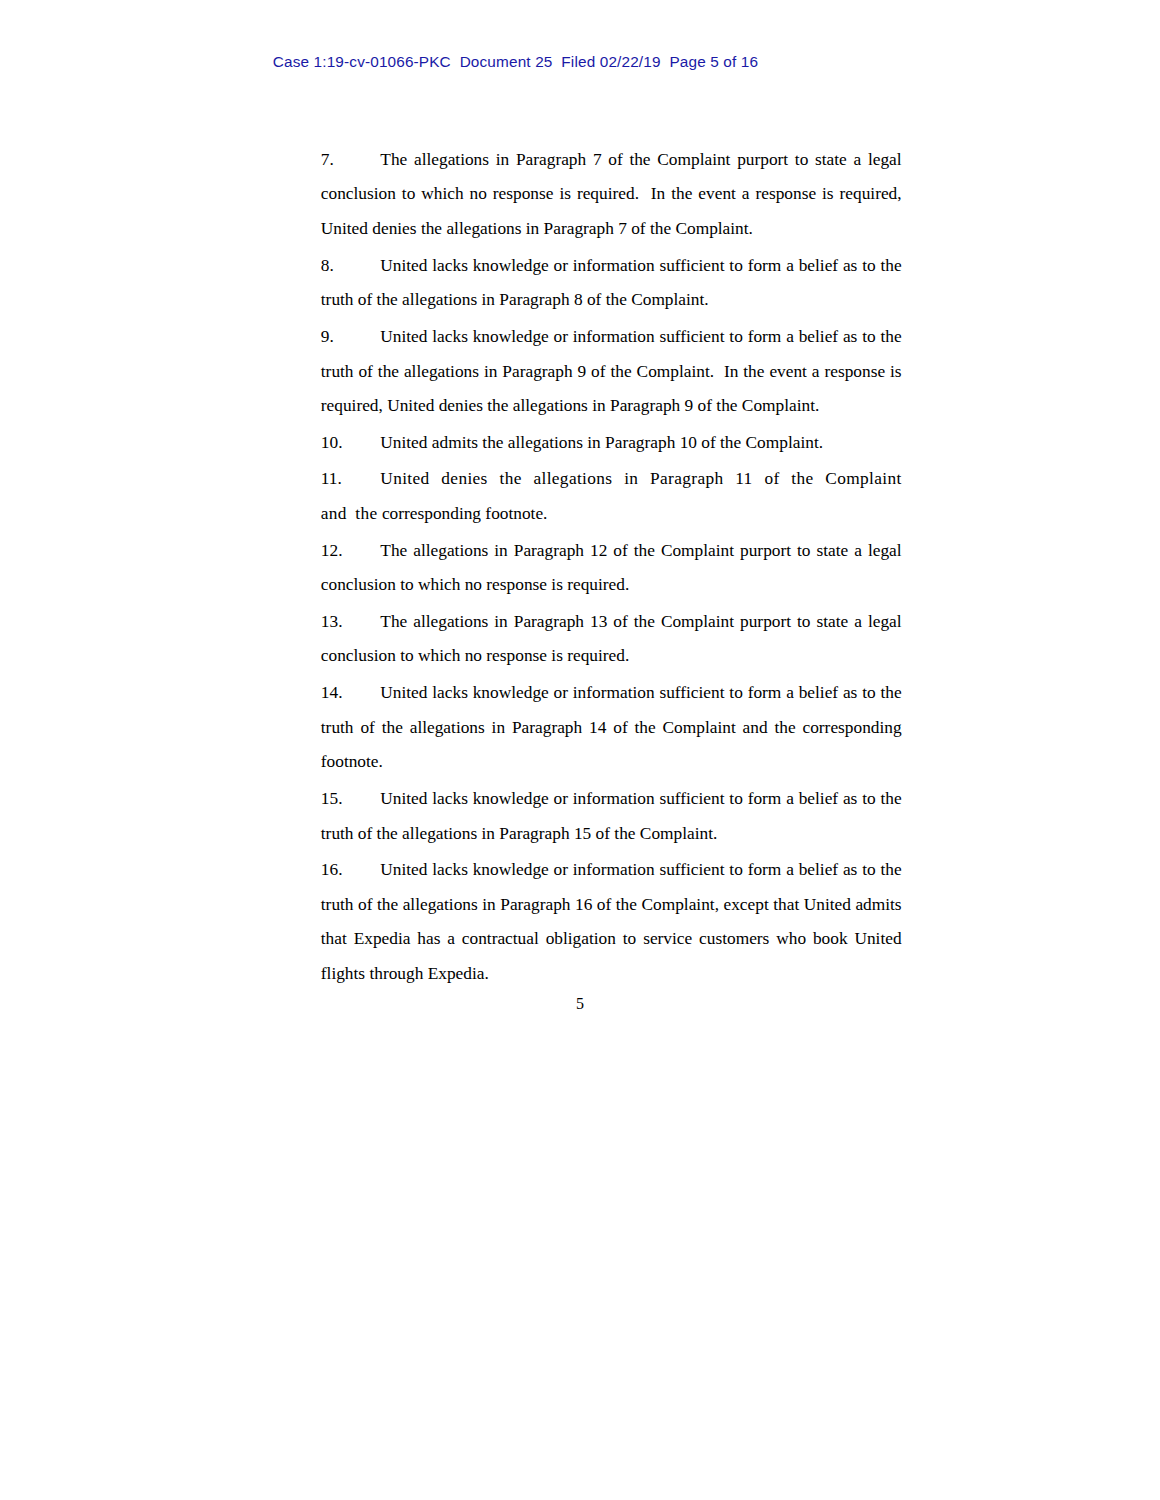Case 1:19-cv-01066-PKC Document 25 Filed 02/22/19 Page 5 of 16
7. The allegations in Paragraph 7 of the Complaint purport to state a legal conclusion to which no response is required. In the event a response is required, United denies the allegations in Paragraph 7 of the Complaint.
8. United lacks knowledge or information sufficient to form a belief as to the truth of the allegations in Paragraph 8 of the Complaint.
9. United lacks knowledge or information sufficient to form a belief as to the truth of the allegations in Paragraph 9 of the Complaint. In the event a response is required, United denies the allegations in Paragraph 9 of the Complaint.
10. United admits the allegations in Paragraph 10 of the Complaint.
11. United denies the allegations in Paragraph 11 of the Complaint and the corresponding footnote.
12. The allegations in Paragraph 12 of the Complaint purport to state a legal conclusion to which no response is required.
13. The allegations in Paragraph 13 of the Complaint purport to state a legal conclusion to which no response is required.
14. United lacks knowledge or information sufficient to form a belief as to the truth of the allegations in Paragraph 14 of the Complaint and the corresponding footnote.
15. United lacks knowledge or information sufficient to form a belief as to the truth of the allegations in Paragraph 15 of the Complaint.
16. United lacks knowledge or information sufficient to form a belief as to the truth of the allegations in Paragraph 16 of the Complaint, except that United admits that Expedia has a contractual obligation to service customers who book United flights through Expedia.
5